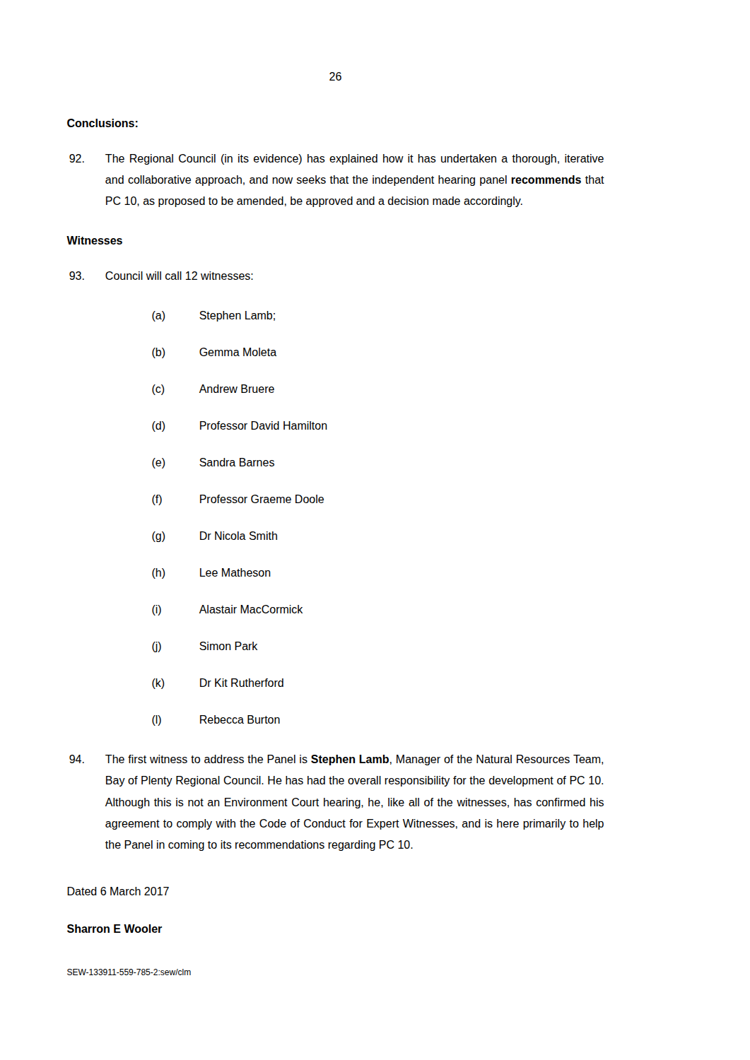26
Conclusions:
92.
The Regional Council (in its evidence) has explained how it has undertaken a thorough, iterative and collaborative approach, and now seeks that the independent hearing panel recommends that PC 10, as proposed to be amended, be approved and a decision made accordingly.
Witnesses
93.
Council will call 12 witnesses:
(a) Stephen Lamb;
(b) Gemma Moleta
(c) Andrew Bruere
(d) Professor David Hamilton
(e) Sandra Barnes
(f) Professor Graeme Doole
(g) Dr Nicola Smith
(h) Lee Matheson
(i) Alastair MacCormick
(j) Simon Park
(k) Dr Kit Rutherford
(l) Rebecca Burton
94.
The first witness to address the Panel is Stephen Lamb, Manager of the Natural Resources Team, Bay of Plenty Regional Council. He has had the overall responsibility for the development of PC 10. Although this is not an Environment Court hearing, he, like all of the witnesses, has confirmed his agreement to comply with the Code of Conduct for Expert Witnesses, and is here primarily to help the Panel in coming to its recommendations regarding PC 10.
Dated 6 March 2017
Sharron E Wooler
SEW-133911-559-785-2:sew/clm